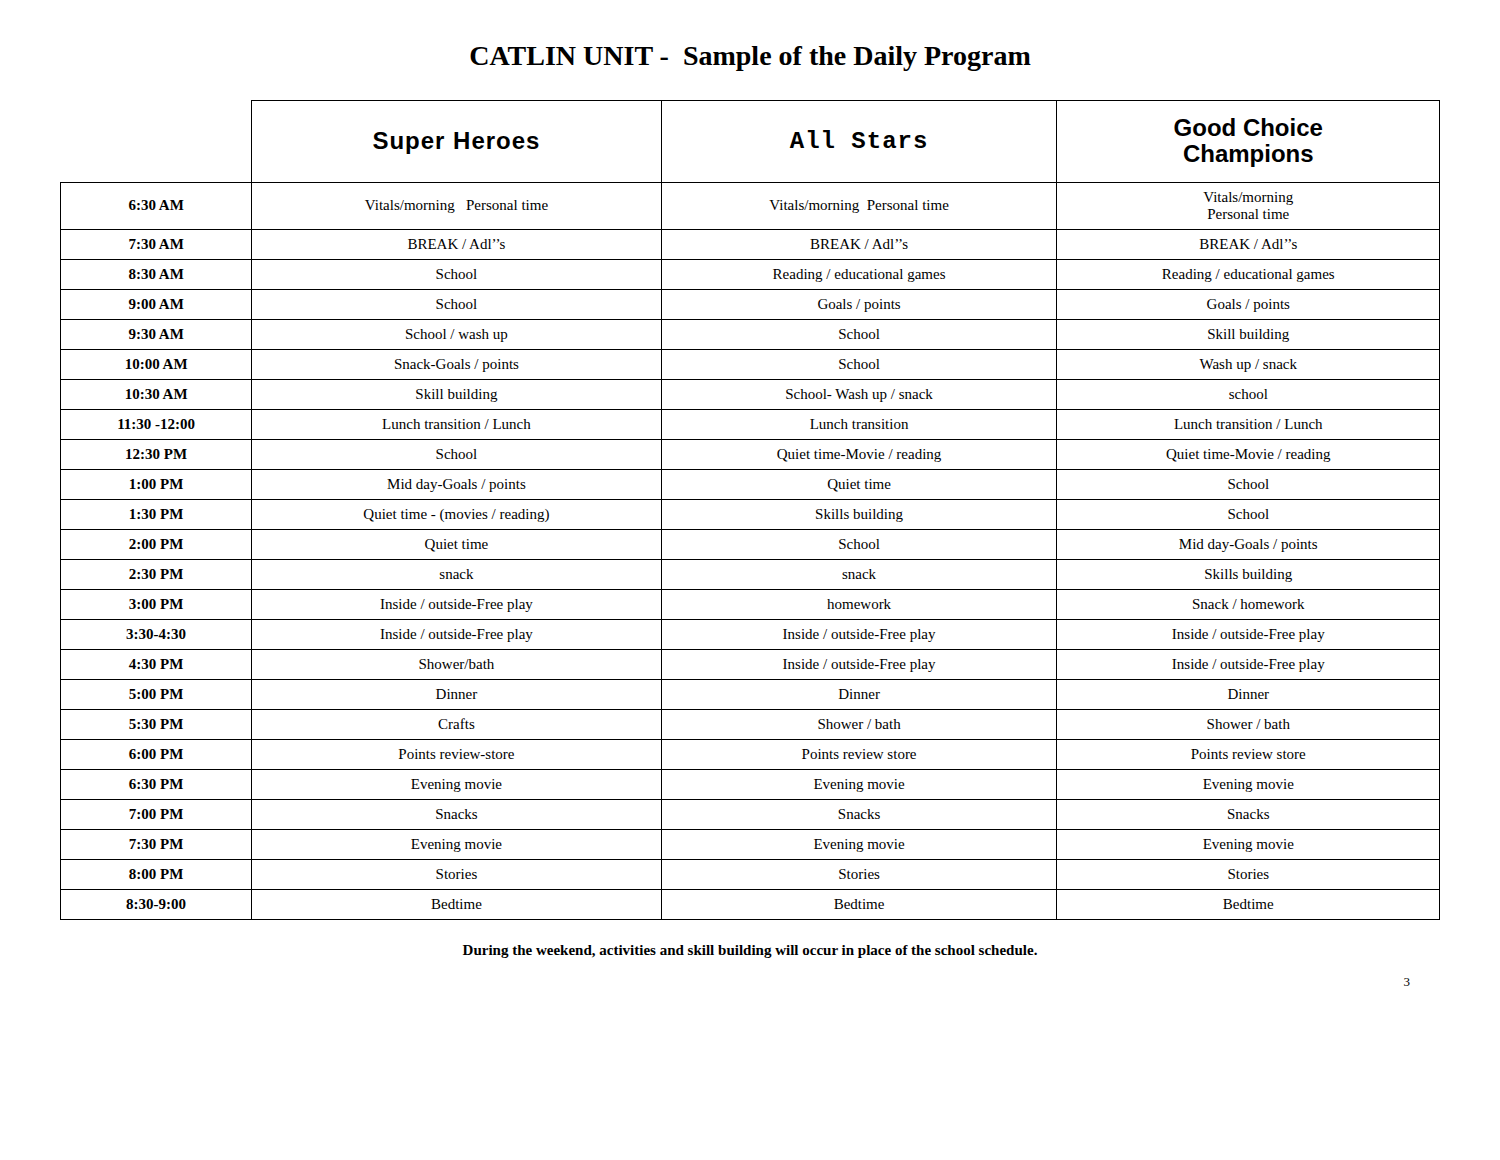CATLIN UNIT - Sample of the Daily Program
| | Super Heroes | All Stars | Good Choice Champions |
| --- | --- | --- | --- |
| 6:30 AM | Vitals/morning Personal time | Vitals/morning Personal time | Vitals/morning Personal time |
| 7:30 AM | BREAK / Adl’’s | BREAK / Adl’’s | BREAK / Adl’’s |
| 8:30 AM | School | Reading / educational games | Reading / educational games |
| 9:00 AM | School | Goals / points | Goals / points |
| 9:30 AM | School / wash up | School | Skill building |
| 10:00 AM | Snack-Goals / points | School | Wash up / snack |
| 10:30 AM | Skill building | School- Wash up / snack | school |
| 11:30 -12:00 | Lunch transition / Lunch | Lunch transition | Lunch transition / Lunch |
| 12:30 PM | School | Quiet time-Movie / reading | Quiet time-Movie / reading |
| 1:00 PM | Mid day-Goals / points | Quiet time | School |
| 1:30 PM | Quiet time - (movies / reading) | Skills building | School |
| 2:00 PM | Quiet time | School | Mid day-Goals / points |
| 2:30 PM | snack | snack | Skills building |
| 3:00 PM | Inside / outside-Free play | homework | Snack / homework |
| 3:30-4:30 | Inside / outside-Free play | Inside / outside-Free play | Inside / outside-Free play |
| 4:30 PM | Shower/bath | Inside / outside-Free play | Inside / outside-Free play |
| 5:00 PM | Dinner | Dinner | Dinner |
| 5:30 PM | Crafts | Shower / bath | Shower / bath |
| 6:00 PM | Points review-store | Points review store | Points review store |
| 6:30 PM | Evening movie | Evening movie | Evening movie |
| 7:00 PM | Snacks | Snacks | Snacks |
| 7:30 PM | Evening movie | Evening movie | Evening movie |
| 8:00 PM | Stories | Stories | Stories |
| 8:30-9:00 | Bedtime | Bedtime | Bedtime |
During the weekend, activities and skill building will occur in place of the school schedule.
3